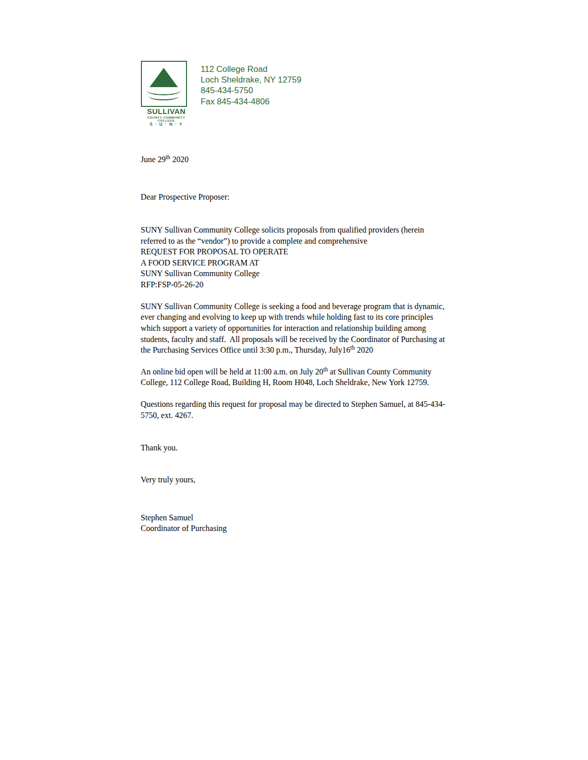SULLIVAN
COUNTY COMMUNITY COLLEGE
S · U · N · Y
112 College Road
Loch Sheldrake, NY 12759
845-434-5750
Fax 845-434-4806
June 29th 2020
Dear Prospective Proposer:
SUNY Sullivan Community College solicits proposals from qualified providers (herein referred to as the “vendor”) to provide a complete and comprehensive
REQUEST FOR PROPOSAL TO OPERATE
A FOOD SERVICE PROGRAM AT
SUNY Sullivan Community College
RFP:FSP-05-26-20
SUNY Sullivan Community College is seeking a food and beverage program that is dynamic, ever changing and evolving to keep up with trends while holding fast to its core principles which support a variety of opportunities for interaction and relationship building among students, faculty and staff. All proposals will be received by the Coordinator of Purchasing at the Purchasing Services Office until 3:30 p.m., Thursday, July16th 2020
An online bid open will be held at 11:00 a.m. on July 20th at Sullivan County Community College, 112 College Road, Building H, Room H048, Loch Sheldrake, New York 12759.
Questions regarding this request for proposal may be directed to Stephen Samuel, at 845-434-5750, ext. 4267.
Thank you.
Very truly yours,
Stephen Samuel
Coordinator of Purchasing